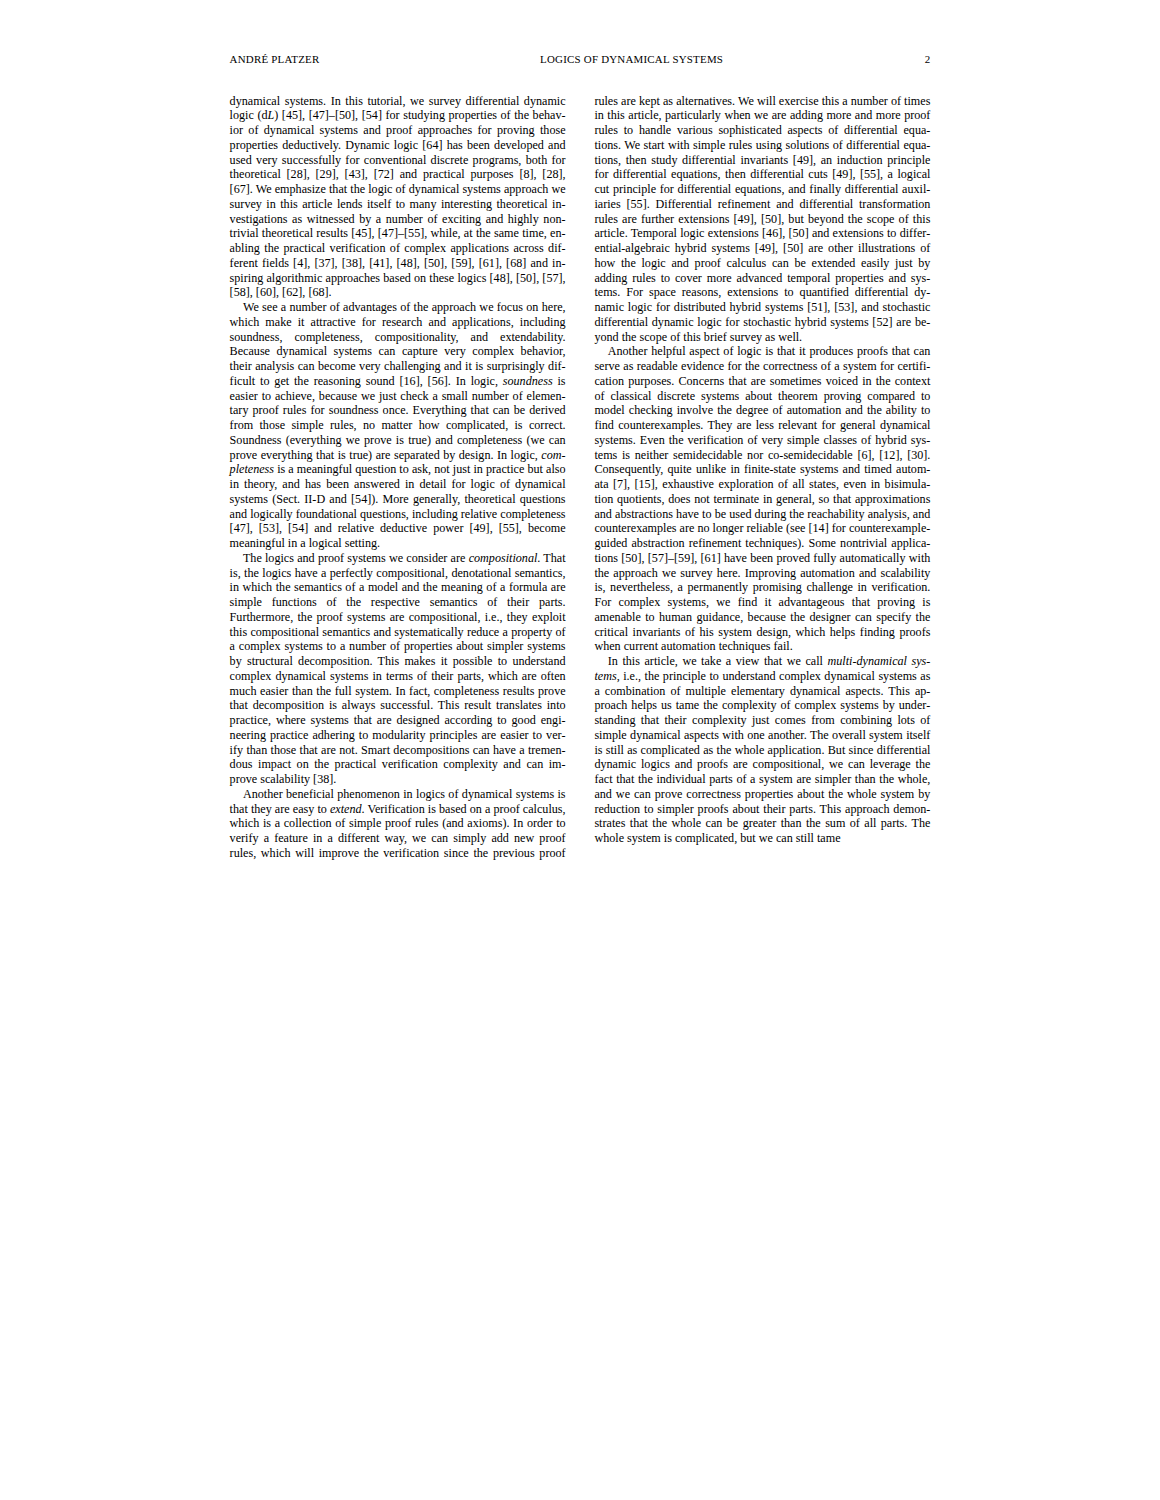André Platzer Logics of Dynamical Systems 2
dynamical systems. In this tutorial, we survey differential dynamic logic (dL) [45], [47]–[50], [54] for studying properties of the behavior of dynamical systems and proof approaches for proving those properties deductively. Dynamic logic [64] has been developed and used very successfully for conventional discrete programs, both for theoretical [28], [29], [43], [72] and practical purposes [8], [28], [67]. We emphasize that the logic of dynamical systems approach we survey in this article lends itself to many interesting theoretical investigations as witnessed by a number of exciting and highly nontrivial theoretical results [45], [47]–[55], while, at the same time, enabling the practical verification of complex applications across different fields [4], [37], [38], [41], [48], [50], [59], [61], [68] and inspiring algorithmic approaches based on these logics [48], [50], [57], [58], [60], [62], [68].
We see a number of advantages of the approach we focus on here, which make it attractive for research and applications, including soundness, completeness, compositionality, and extendability. Because dynamical systems can capture very complex behavior, their analysis can become very challenging and it is surprisingly difficult to get the reasoning sound [16], [56]. In logic, soundness is easier to achieve, because we just check a small number of elementary proof rules for soundness once. Everything that can be derived from those simple rules, no matter how complicated, is correct. Soundness (everything we prove is true) and completeness (we can prove everything that is true) are separated by design. In logic, completeness is a meaningful question to ask, not just in practice but also in theory, and has been answered in detail for logic of dynamical systems (Sect. II-D and [54]). More generally, theoretical questions and logically foundational questions, including relative completeness [47], [53], [54] and relative deductive power [49], [55], become meaningful in a logical setting.
The logics and proof systems we consider are compositional. That is, the logics have a perfectly compositional, denotational semantics, in which the semantics of a model and the meaning of a formula are simple functions of the respective semantics of their parts. Furthermore, the proof systems are compositional, i.e., they exploit this compositional semantics and systematically reduce a property of a complex systems to a number of properties about simpler systems by structural decomposition. This makes it possible to understand complex dynamical systems in terms of their parts, which are often much easier than the full system. In fact, completeness results prove that decomposition is always successful. This result translates into practice, where systems that are designed according to good engineering practice adhering to modularity principles are easier to verify than those that are not. Smart decompositions can have a tremendous impact on the practical verification complexity and can improve scalability [38].
Another beneficial phenomenon in logics of dynamical systems is that they are easy to extend. Verification is based on a proof calculus, which is a collection of simple proof rules (and axioms). In order to verify a feature in a different way, we can simply add new proof rules, which will improve the verification since the previous proof rules are kept as alternatives. We will exercise this a number of times in this article, particularly when we are adding more and more proof rules to handle various sophisticated aspects of differential equations. We start with simple rules using solutions of differential equations, then study differential invariants [49], an induction principle for differential equations, then differential cuts [49], [55], a logical cut principle for differential equations, and finally differential auxiliaries [55]. Differential refinement and differential transformation rules are further extensions [49], [50], but beyond the scope of this article. Temporal logic extensions [46], [50] and extensions to differential-algebraic hybrid systems [49], [50] are other illustrations of how the logic and proof calculus can be extended easily just by adding rules to cover more advanced temporal properties and systems. For space reasons, extensions to quantified differential dynamic logic for distributed hybrid systems [51], [53], and stochastic differential dynamic logic for stochastic hybrid systems [52] are beyond the scope of this brief survey as well.
Another helpful aspect of logic is that it produces proofs that can serve as readable evidence for the correctness of a system for certification purposes. Concerns that are sometimes voiced in the context of classical discrete systems about theorem proving compared to model checking involve the degree of automation and the ability to find counterexamples. They are less relevant for general dynamical systems. Even the verification of very simple classes of hybrid systems is neither semidecidable nor co-semidecidable [6], [12], [30]. Consequently, quite unlike in finite-state systems and timed automata [7], [15], exhaustive exploration of all states, even in bisimulation quotients, does not terminate in general, so that approximations and abstractions have to be used during the reachability analysis, and counterexamples are no longer reliable (see [14] for counterexample-guided abstraction refinement techniques). Some nontrivial applications [50], [57]–[59], [61] have been proved fully automatically with the approach we survey here. Improving automation and scalability is, nevertheless, a permanently promising challenge in verification. For complex systems, we find it advantageous that proving is amenable to human guidance, because the designer can specify the critical invariants of his system design, which helps finding proofs when current automation techniques fail.
In this article, we take a view that we call multi-dynamical systems, i.e., the principle to understand complex dynamical systems as a combination of multiple elementary dynamical aspects. This approach helps us tame the complexity of complex systems by understanding that their complexity just comes from combining lots of simple dynamical aspects with one another. The overall system itself is still as complicated as the whole application. But since differential dynamic logics and proofs are compositional, we can leverage the fact that the individual parts of a system are simpler than the whole, and we can prove correctness properties about the whole system by reduction to simpler proofs about their parts. This approach demonstrates that the whole can be greater than the sum of all parts. The whole system is complicated, but we can still tame